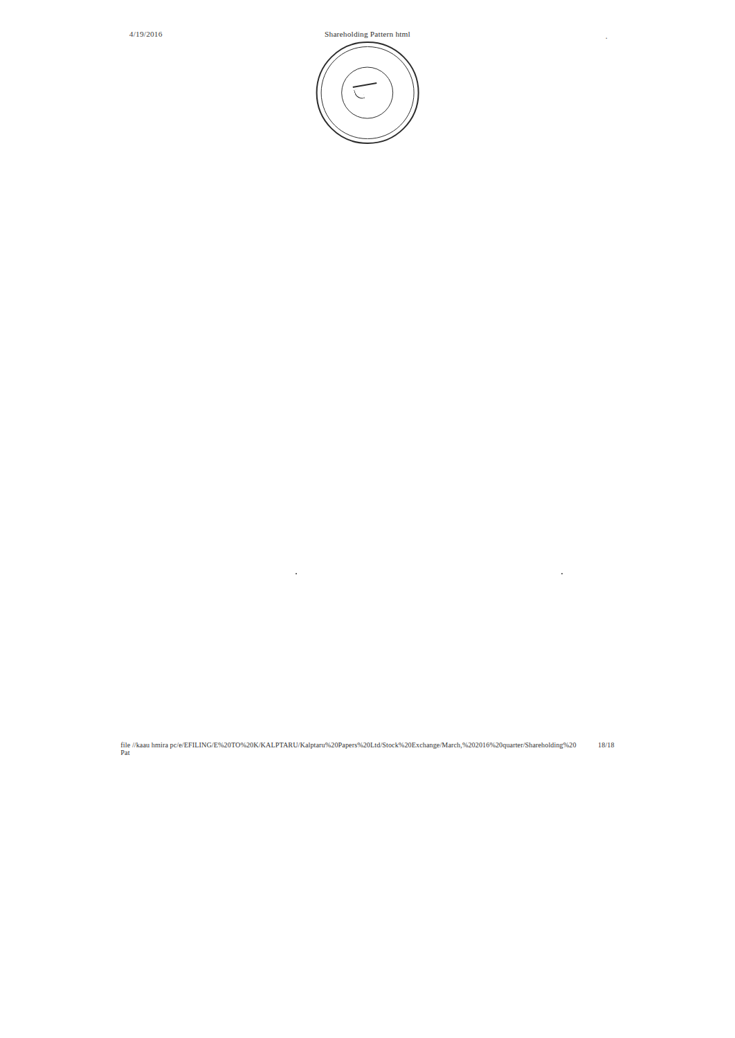4/19/2016
Shareholding Pattern html
.
file //kaau hmira pc/e/EFILING/E%20TO%20K/KALPTARU/Kalptaru%20Papers%20Ltd/Stock%20Exchange/March,%202016%20quarter/Shareholding%20Pat
18/18